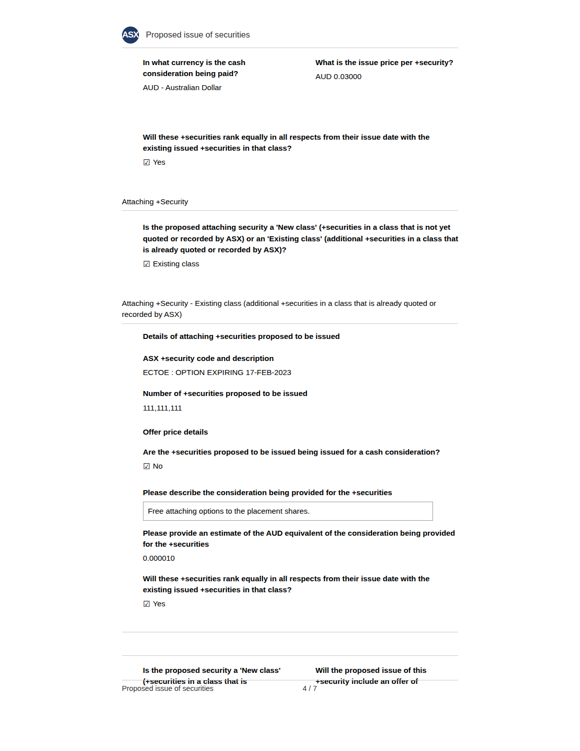ASX
Proposed issue of securities
In what currency is the cash consideration being paid?
AUD - Australian Dollar
What is the issue price per +security?
AUD 0.03000
Will these +securities rank equally in all respects from their issue date with the existing issued +securities in that class?
Yes
Attaching +Security
Is the proposed attaching security a 'New class' (+securities in a class that is not yet quoted or recorded by ASX) or an 'Existing class' (additional +securities in a class that is already quoted or recorded by ASX)?
Existing class
Attaching +Security - Existing class (additional +securities in a class that is already quoted or recorded by ASX)
Details of attaching +securities proposed to be issued
ASX +security code and description
ECTOE : OPTION EXPIRING 17-FEB-2023
Number of +securities proposed to be issued
111,111,111
Offer price details
Are the +securities proposed to be issued being issued for a cash consideration?
No
Please describe the consideration being provided for the +securities
Free attaching options to the placement shares.
Please provide an estimate of the AUD equivalent of the consideration being provided for the +securities
0.000010
Will these +securities rank equally in all respects from their issue date with the existing issued +securities in that class?
Yes
Is the proposed security a 'New class' (+securities in a class that is
Will the proposed issue of this +security include an offer of
Proposed issue of securities
4 / 7